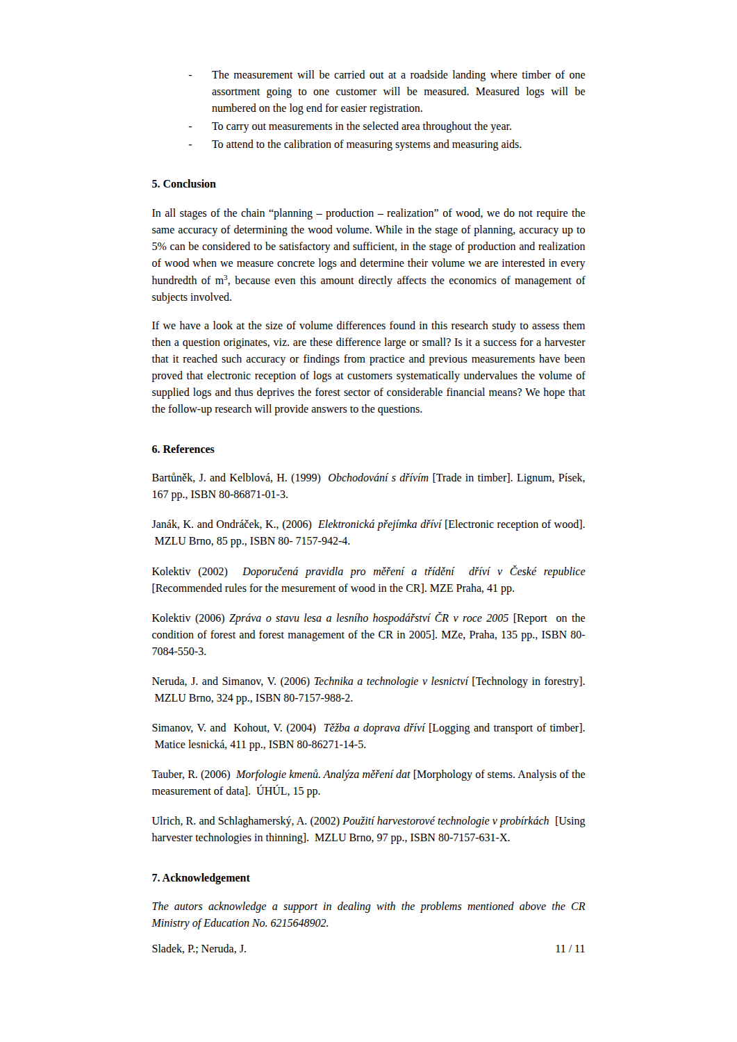The measurement will be carried out at a roadside landing where timber of one assortment going to one customer will be measured. Measured logs will be numbered on the log end for easier registration.
To carry out measurements in the selected area throughout the year.
To attend to the calibration of measuring systems and measuring aids.
5. Conclusion
In all stages of the chain “planning – production – realization” of wood, we do not require the same accuracy of determining the wood volume. While in the stage of planning, accuracy up to 5% can be considered to be satisfactory and sufficient, in the stage of production and realization of wood when we measure concrete logs and determine their volume we are interested in every hundredth of m3, because even this amount directly affects the economics of management of subjects involved.
If we have a look at the size of volume differences found in this research study to assess them then a question originates, viz. are these difference large or small? Is it a success for a harvester that it reached such accuracy or findings from practice and previous measurements have been proved that electronic reception of logs at customers systematically undervalues the volume of supplied logs and thus deprives the forest sector of considerable financial means? We hope that the follow-up research will provide answers to the questions.
6. References
Bartůněk, J. and Kelblová, H. (1999) Obchodování s dřívím [Trade in timber]. Lignum, Písek, 167 pp., ISBN 80-86871-01-3.
Janák, K. and Ondráček, K., (2006) Elektronická přejímka dříví [Electronic reception of wood]. MZLU Brno, 85 pp., ISBN 80- 7157-942-4.
Kolektiv (2002) Doporučená pravidla pro měření a třídění dříví v České republice [Recommended rules for the mesurement of wood in the CR]. MZE Praha, 41 pp.
Kolektiv (2006) Zpráva o stavu lesa a lesního hospodářství ČR v roce 2005 [Report on the condition of forest and forest management of the CR in 2005]. MZe, Praha, 135 pp., ISBN 80-7084-550-3.
Neruda, J. and Simanov, V. (2006) Technika a technologie v lesnictví [Technology in forestry]. MZLU Brno, 324 pp., ISBN 80-7157-988-2.
Simanov, V. and Kohout, V. (2004) Těžba a doprava dříví [Logging and transport of timber]. Matice lesnická, 411 pp., ISBN 80-86271-14-5.
Tauber, R. (2006) Morfologie kmenů. Analýza měření dat [Morphology of stems. Analysis of the measurement of data]. ÚHÚL, 15 pp.
Ulrich, R. and Schlaghamerský, A. (2002) Použití harvestorové technologie v probírkách [Using harvester technologies in thinning]. MZLU Brno, 97 pp., ISBN 80-7157-631-X.
7. Acknowledgement
The autors acknowledge a support in dealing with the problems mentioned above the CR Ministry of Education No. 6215648902.
Sladek, P.; Neruda, J. 11 / 11